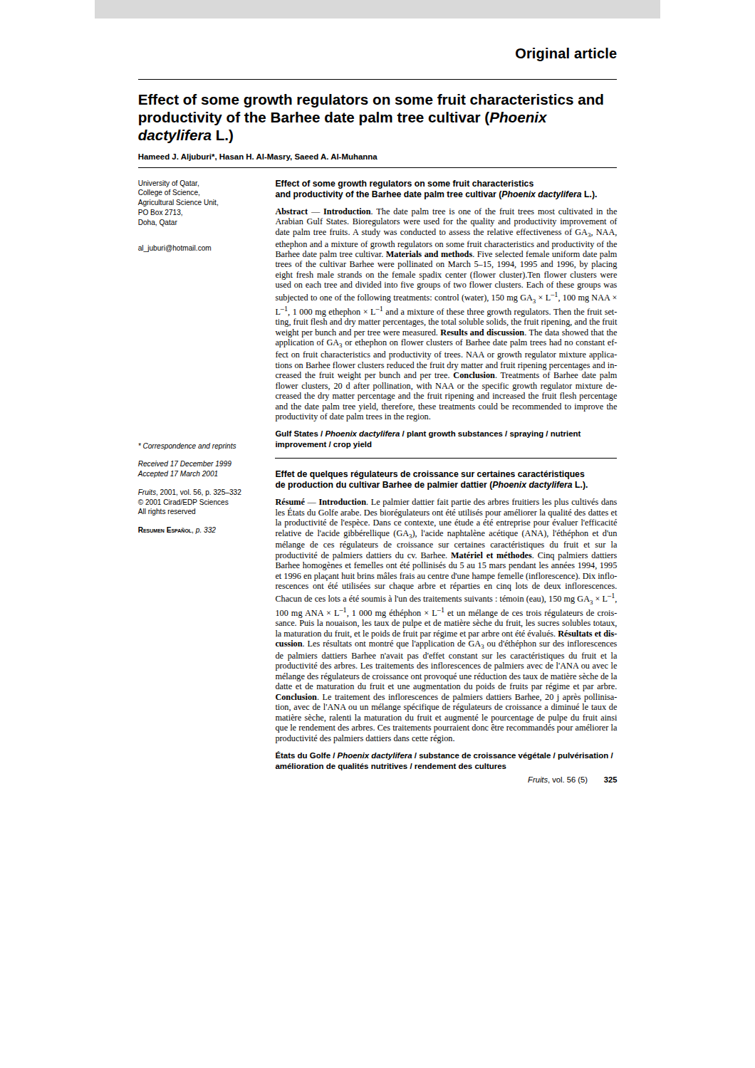Original article
Effect of some growth regulators on some fruit characteristics and productivity of the Barhee date palm tree cultivar (Phoenix dactylifera L.)
Hameed J. Aljuburi*, Hasan H. Al-Masry, Saeed A. Al-Muhanna
University of Qatar,
College of Science,
Agricultural Science Unit,
PO Box 2713,
Doha, Qatar
al_juburi@hotmail.com
* Correspondence and reprints
Received 17 December 1999
Accepted 17 March 2001
Fruits, 2001, vol. 56, p. 325–332
© 2001 Cirad/EDP Sciences
All rights reserved
Resumen Español, p. 332
Effect of some growth regulators on some fruit characteristics
and productivity of the Barhee date palm tree cultivar (Phoenix dactylifera L.).
Abstract — Introduction. The date palm tree is one of the fruit trees most cultivated in the Arabian Gulf States. Bioregulators were used for the quality and productivity improvement of date palm tree fruits. A study was conducted to assess the relative effectiveness of GA3, NAA, ethephon and a mixture of growth regulators on some fruit characteristics and productivity of the Barhee date palm tree cultivar. Materials and methods. Five selected female uniform date palm trees of the cultivar Barhee were pollinated on March 5–15, 1994, 1995 and 1996, by placing eight fresh male strands on the female spadix center (flower cluster).Ten flower clusters were used on each tree and divided into five groups of two flower clusters. Each of these groups was subjected to one of the following treatments: control (water), 150 mg GA3 × L–1, 100 mg NAA × L–1, 1 000 mg ethephon × L–1 and a mixture of these three growth regulators. Then the fruit setting, fruit flesh and dry matter percentages, the total soluble solids, the fruit ripening, and the fruit weight per bunch and per tree were measured. Results and discussion. The data showed that the application of GA3 or ethephon on flower clusters of Barhee date palm trees had no constant effect on fruit characteristics and productivity of trees. NAA or growth regulator mixture applications on Barhee flower clusters reduced the fruit dry matter and fruit ripening percentages and increased the fruit weight per bunch and per tree. Conclusion. Treatments of Barhee date palm flower clusters, 20 d after pollination, with NAA or the specific growth regulator mixture decreased the dry matter percentage and the fruit ripening and increased the fruit flesh percentage and the date palm tree yield, therefore, these treatments could be recommended to improve the productivity of date palm trees in the region.
Gulf States / Phoenix dactylifera / plant growth substances / spraying / nutrient improvement / crop yield
Effet de quelques régulateurs de croissance sur certaines caractéristiques
de production du cultivar Barhee de palmier dattier (Phoenix dactylifera L.).
Résumé — Introduction. Le palmier dattier fait partie des arbres fruitiers les plus cultivés dans les États du Golfe arabe. Des biorégulateurs ont été utilisés pour améliorer la qualité des dattes et la productivité de l'espèce. Dans ce contexte, une étude a été entreprise pour évaluer l'efficacité relative de l'acide gibbérellique (GA3), l'acide naphtalène acétique (ANA), l'éthéphon et d'un mélange de ces régulateurs de croissance sur certaines caractéristiques du fruit et sur la productivité de palmiers dattiers du cv. Barhee. Matériel et méthodes. Cinq palmiers dattiers Barhee homogènes et femelles ont été pollinisés du 5 au 15 mars pendant les années 1994, 1995 et 1996 en plaçant huit brins mâles frais au centre d'une hampe femelle (inflorescence). Dix inflorescences ont été utilisées sur chaque arbre et réparties en cinq lots de deux inflorescences. Chacun de ces lots a été soumis à l'un des traitements suivants : témoin (eau), 150 mg GA3 × L–1, 100 mg ANA × L–1, 1 000 mg éthéphon × L–1 et un mélange de ces trois régulateurs de croissance. Puis la nouaison, les taux de pulpe et de matière sèche du fruit, les sucres solubles totaux, la maturation du fruit, et le poids de fruit par régime et par arbre ont été évalués. Résultats et discussion. Les résultats ont montré que l'application de GA3 ou d'éthéphon sur des inflorescences de palmiers dattiers Barhee n'avait pas d'effet constant sur les caractéristiques du fruit et la productivité des arbres. Les traitements des inflorescences de palmiers avec de l'ANA ou avec le mélange des régulateurs de croissance ont provoqué une réduction des taux de matière sèche de la datte et de maturation du fruit et une augmentation du poids de fruits par régime et par arbre. Conclusion. Le traitement des inflorescences de palmiers dattiers Barhee, 20 j après pollinisation, avec de l'ANA ou un mélange spécifique de régulateurs de croissance a diminué le taux de matière sèche, ralenti la maturation du fruit et augmenté le pourcentage de pulpe du fruit ainsi que le rendement des arbres. Ces traitements pourraient donc être recommandés pour améliorer la productivité des palmiers dattiers dans cette région.
États du Golfe / Phoenix dactylifera / substance de croissance végétale / pulvérisation / amélioration de qualités nutritives / rendement des cultures
Fruits, vol. 56 (5)325